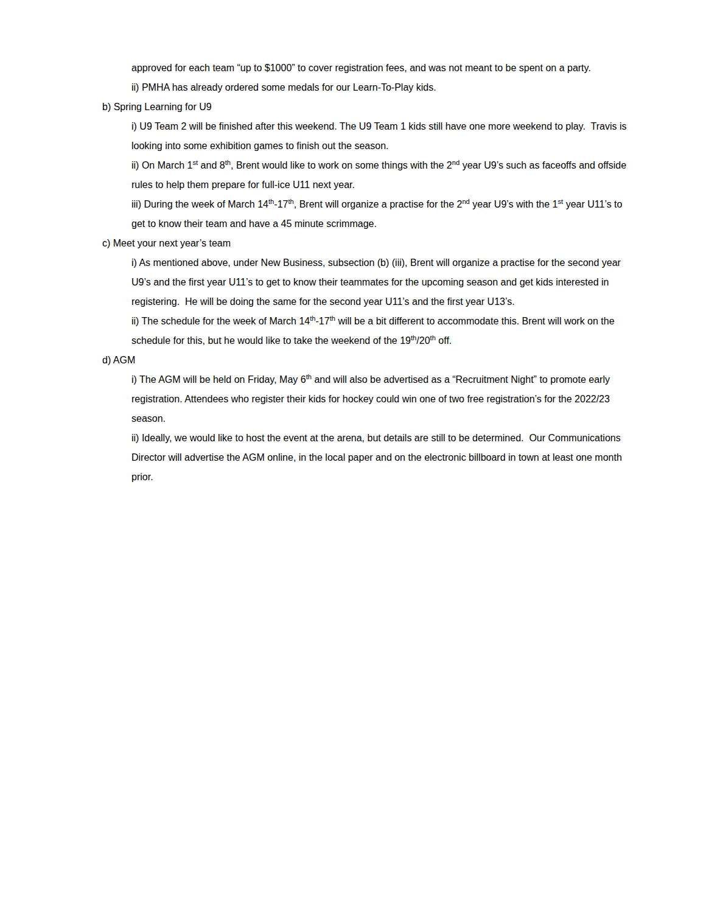approved for each team “up to $1000” to cover registration fees, and was not meant to be spent on a party.
ii) PMHA has already ordered some medals for our Learn-To-Play kids.
b) Spring Learning for U9
i) U9 Team 2 will be finished after this weekend. The U9 Team 1 kids still have one more weekend to play. Travis is looking into some exhibition games to finish out the season.
ii) On March 1st and 8th, Brent would like to work on some things with the 2nd year U9’s such as faceoffs and offside rules to help them prepare for full-ice U11 next year.
iii) During the week of March 14th-17th, Brent will organize a practise for the 2nd year U9’s with the 1st year U11’s to get to know their team and have a 45 minute scrimmage.
c) Meet your next year’s team
i) As mentioned above, under New Business, subsection (b) (iii), Brent will organize a practise for the second year U9’s and the first year U11’s to get to know their teammates for the upcoming season and get kids interested in registering. He will be doing the same for the second year U11’s and the first year U13’s.
ii) The schedule for the week of March 14th-17th will be a bit different to accommodate this. Brent will work on the schedule for this, but he would like to take the weekend of the 19th/20th off.
d) AGM
i) The AGM will be held on Friday, May 6th and will also be advertised as a “Recruitment Night” to promote early registration. Attendees who register their kids for hockey could win one of two free registration’s for the 2022/23 season.
ii) Ideally, we would like to host the event at the arena, but details are still to be determined. Our Communications Director will advertise the AGM online, in the local paper and on the electronic billboard in town at least one month prior.